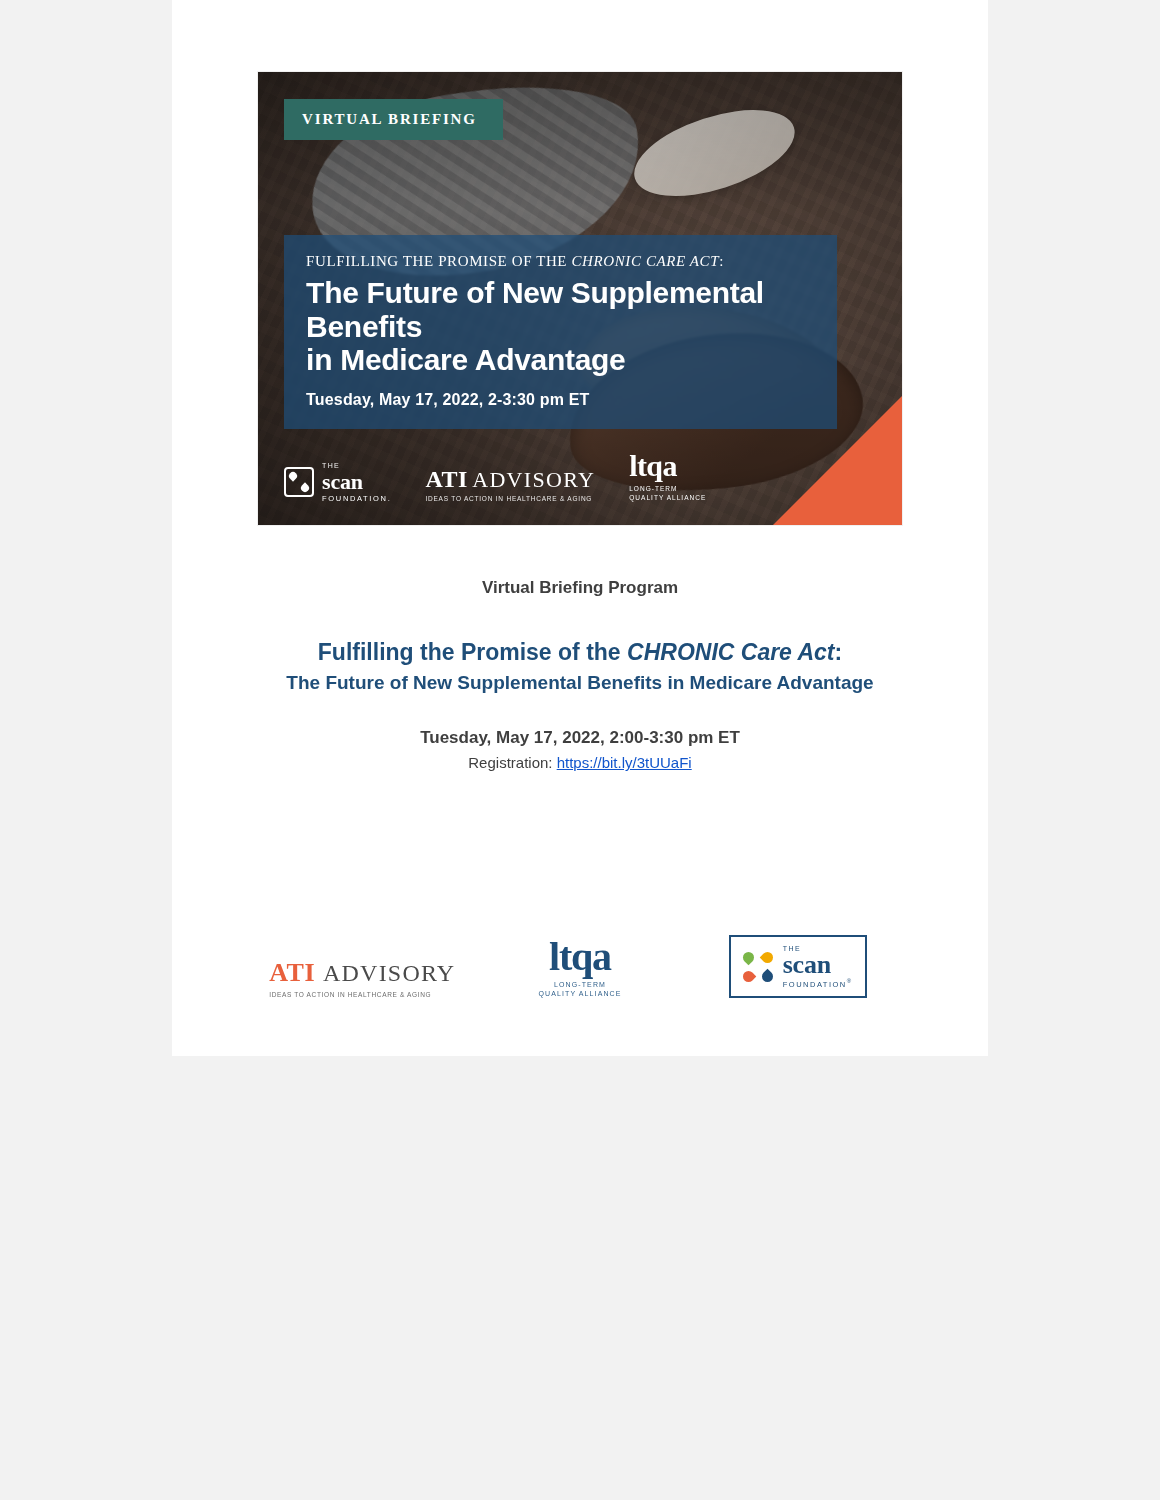Virtual Briefing
Fulfilling the Promise of the CHRONIC Care Act:
The Future of New Supplemental Benefits
in Medicare Advantage
Tuesday, May 17, 2022, 2-3:30 pm ET
The scan Foundation.
ATI ADVISORY Ideas to Action in Healthcare & Aging
ltqa Long-Term
Quality Alliance
Virtual Briefing Program
Fulfilling the Promise of the CHRONIC Care Act:
The Future of New Supplemental Benefits in Medicare Advantage
Tuesday, May 17, 2022, 2:00-3:30 pm ET
Registration: https://bit.ly/3tUUaFi
ATI ADVISORY
Ideas to Action in Healthcare & Aging
ltqa
Long-Term
Quality Alliance
The
scan
Foundation®